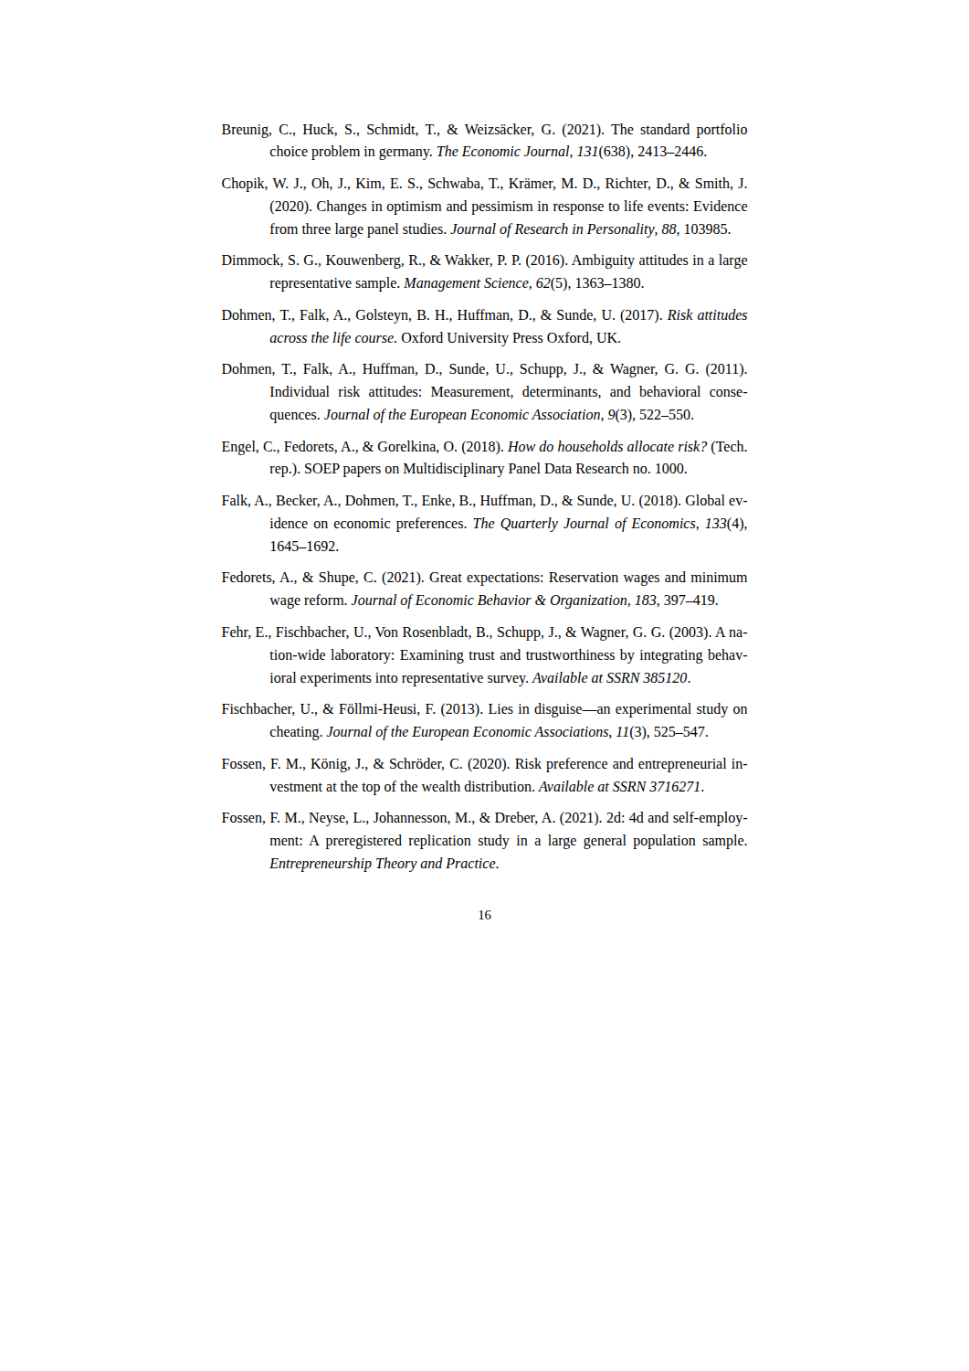Breunig, C., Huck, S., Schmidt, T., & Weizsäcker, G. (2021). The standard portfolio choice problem in germany. The Economic Journal, 131(638), 2413–2446.
Chopik, W. J., Oh, J., Kim, E. S., Schwaba, T., Krämer, M. D., Richter, D., & Smith, J. (2020). Changes in optimism and pessimism in response to life events: Evidence from three large panel studies. Journal of Research in Personality, 88, 103985.
Dimmock, S. G., Kouwenberg, R., & Wakker, P. P. (2016). Ambiguity attitudes in a large representative sample. Management Science, 62(5), 1363–1380.
Dohmen, T., Falk, A., Golsteyn, B. H., Huffman, D., & Sunde, U. (2017). Risk attitudes across the life course. Oxford University Press Oxford, UK.
Dohmen, T., Falk, A., Huffman, D., Sunde, U., Schupp, J., & Wagner, G. G. (2011). Individual risk attitudes: Measurement, determinants, and behavioral consequences. Journal of the European Economic Association, 9(3), 522–550.
Engel, C., Fedorets, A., & Gorelkina, O. (2018). How do households allocate risk? (Tech. rep.). SOEP papers on Multidisciplinary Panel Data Research no. 1000.
Falk, A., Becker, A., Dohmen, T., Enke, B., Huffman, D., & Sunde, U. (2018). Global evidence on economic preferences. The Quarterly Journal of Economics, 133(4), 1645–1692.
Fedorets, A., & Shupe, C. (2021). Great expectations: Reservation wages and minimum wage reform. Journal of Economic Behavior & Organization, 183, 397–419.
Fehr, E., Fischbacher, U., Von Rosenbladt, B., Schupp, J., & Wagner, G. G. (2003). A nation-wide laboratory: Examining trust and trustworthiness by integrating behavioral experiments into representative survey. Available at SSRN 385120.
Fischbacher, U., & Föllmi-Heusi, F. (2013). Lies in disguise—an experimental study on cheating. Journal of the European Economic Associations, 11(3), 525–547.
Fossen, F. M., König, J., & Schröder, C. (2020). Risk preference and entrepreneurial investment at the top of the wealth distribution. Available at SSRN 3716271.
Fossen, F. M., Neyse, L., Johannesson, M., & Dreber, A. (2021). 2d: 4d and self-employment: A preregistered replication study in a large general population sample. Entrepreneurship Theory and Practice.
16